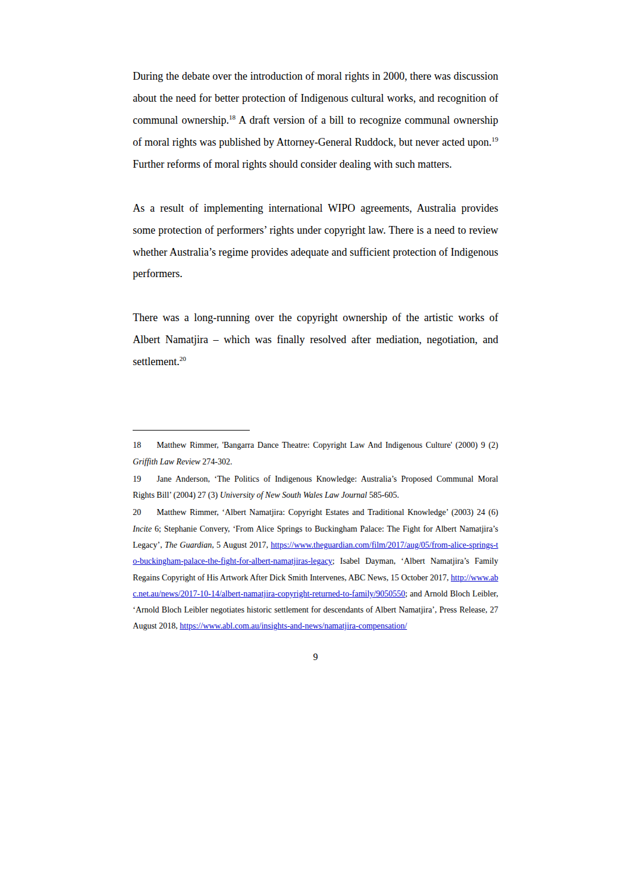During the debate over the introduction of moral rights in 2000, there was discussion about the need for better protection of Indigenous cultural works, and recognition of communal ownership.18 A draft version of a bill to recognize communal ownership of moral rights was published by Attorney-General Ruddock, but never acted upon.19 Further reforms of moral rights should consider dealing with such matters.
As a result of implementing international WIPO agreements, Australia provides some protection of performers’ rights under copyright law. There is a need to review whether Australia’s regime provides adequate and sufficient protection of Indigenous performers.
There was a long-running over the copyright ownership of the artistic works of Albert Namatjira – which was finally resolved after mediation, negotiation, and settlement.20
18 Matthew Rimmer, 'Bangarra Dance Theatre: Copyright Law And Indigenous Culture' (2000) 9 (2) Griffith Law Review 274-302.
19 Jane Anderson, ‘The Politics of Indigenous Knowledge: Australia’s Proposed Communal Moral Rights Bill’ (2004) 27 (3) University of New South Wales Law Journal 585-605.
20 Matthew Rimmer, ‘Albert Namatjira: Copyright Estates and Traditional Knowledge’ (2003) 24 (6) Incite 6; Stephanie Convery, ‘From Alice Springs to Buckingham Palace: The Fight for Albert Namatjira’s Legacy’, The Guardian, 5 August 2017, https://www.theguardian.com/film/2017/aug/05/from-alice-springs-to-buckingham-palace-the-fight-for-albert-namatjiras-legacy; Isabel Dayman, ‘Albert Namatjira’s Family Regains Copyright of His Artwork After Dick Smith Intervenes, ABC News, 15 October 2017, http://www.abc.net.au/news/2017-10-14/albert-namatjira-copyright-returned-to-family/9050550; and Arnold Bloch Leibler, ‘Arnold Bloch Leibler negotiates historic settlement for descendants of Albert Namatjira’, Press Release, 27 August 2018, https://www.abl.com.au/insights-and-news/namatjira-compensation/
9